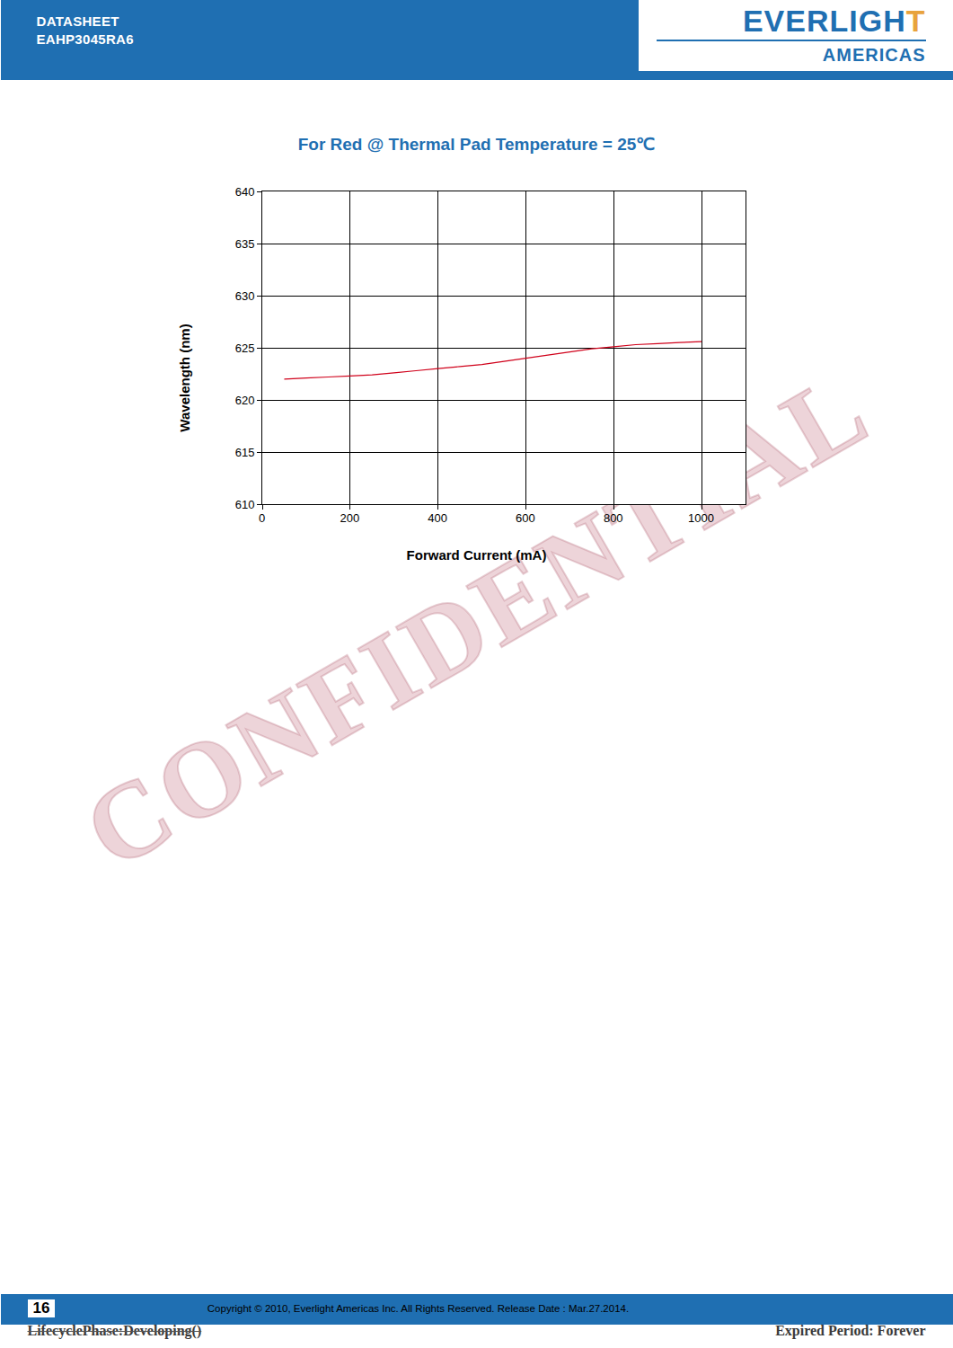DATASHEET
EAHP3045RA6
EVERLIGHT
AMERICAS
CONFIDENTIAL
For Red @ Thermal Pad Temperature = 25℃
Wavelength (nm)
640
635
630
625
620
615
610
0
200
400
600
800
1000
Forward Current (mA)
16
Copyright © 2010, Everlight Americas Inc. All Rights Reserved. Release Date : Mar.27.2014.
www.everlightamericas.com
LifecyclePhase:Developing()
Expired Period: Forever